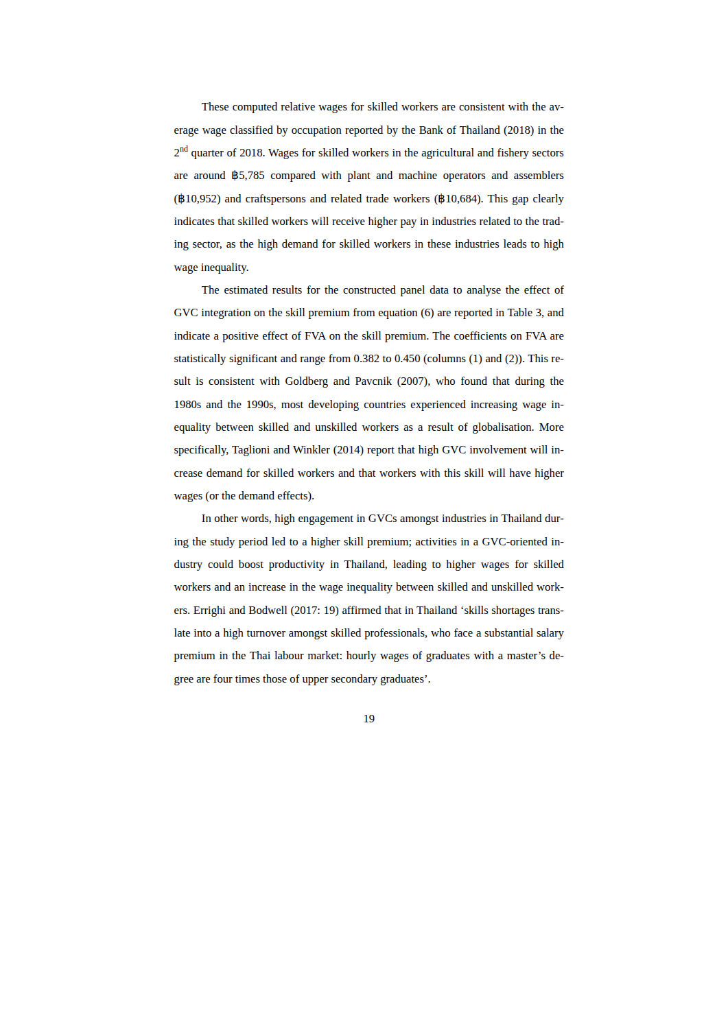These computed relative wages for skilled workers are consistent with the average wage classified by occupation reported by the Bank of Thailand (2018) in the 2nd quarter of 2018. Wages for skilled workers in the agricultural and fishery sectors are around ฿5,785 compared with plant and machine operators and assemblers (฿10,952) and craftspersons and related trade workers (฿10,684). This gap clearly indicates that skilled workers will receive higher pay in industries related to the trading sector, as the high demand for skilled workers in these industries leads to high wage inequality.
The estimated results for the constructed panel data to analyse the effect of GVC integration on the skill premium from equation (6) are reported in Table 3, and indicate a positive effect of FVA on the skill premium. The coefficients on FVA are statistically significant and range from 0.382 to 0.450 (columns (1) and (2)). This result is consistent with Goldberg and Pavcnik (2007), who found that during the 1980s and the 1990s, most developing countries experienced increasing wage inequality between skilled and unskilled workers as a result of globalisation. More specifically, Taglioni and Winkler (2014) report that high GVC involvement will increase demand for skilled workers and that workers with this skill will have higher wages (or the demand effects).
In other words, high engagement in GVCs amongst industries in Thailand during the study period led to a higher skill premium; activities in a GVC-oriented industry could boost productivity in Thailand, leading to higher wages for skilled workers and an increase in the wage inequality between skilled and unskilled workers. Errighi and Bodwell (2017: 19) affirmed that in Thailand ‘skills shortages translate into a high turnover amongst skilled professionals, who face a substantial salary premium in the Thai labour market: hourly wages of graduates with a master’s degree are four times those of upper secondary graduates’.
19